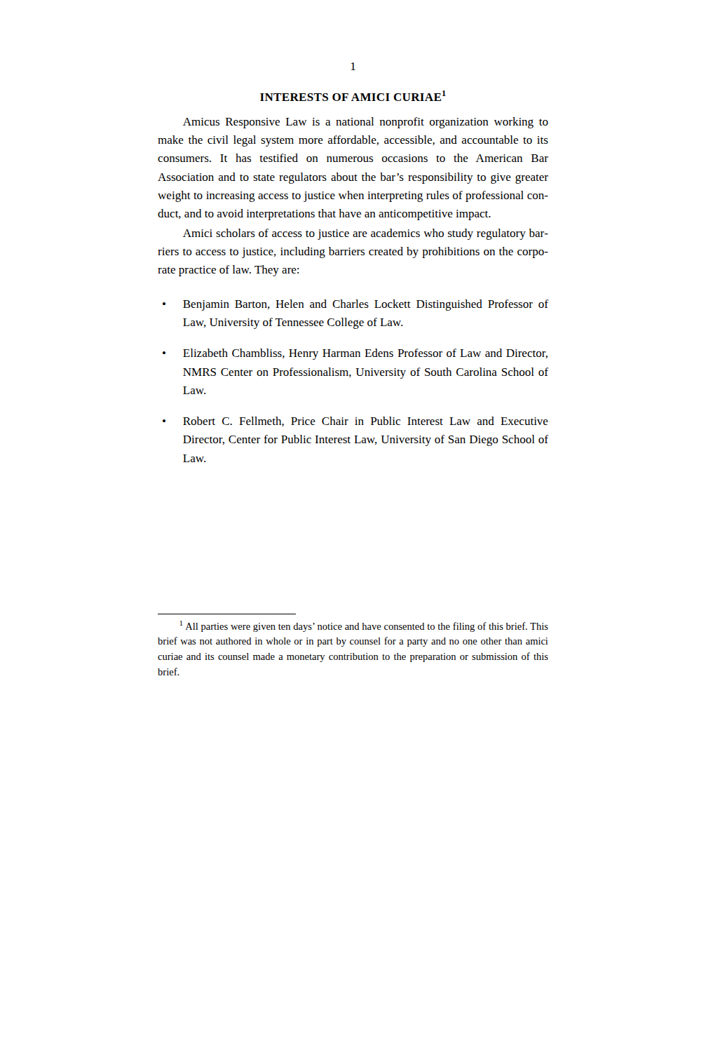1
INTERESTS OF AMICI CURIAE1
Amicus Responsive Law is a national nonprofit organization working to make the civil legal system more affordable, accessible, and accountable to its consumers. It has testified on numerous occasions to the American Bar Association and to state regulators about the bar’s responsibility to give greater weight to increasing access to justice when interpreting rules of professional conduct, and to avoid interpretations that have an anticompetitive impact.
Amici scholars of access to justice are academics who study regulatory barriers to access to justice, including barriers created by prohibitions on the corporate practice of law. They are:
Benjamin Barton, Helen and Charles Lockett Distinguished Professor of Law, University of Tennessee College of Law.
Elizabeth Chambliss, Henry Harman Edens Professor of Law and Director, NMRS Center on Professionalism, University of South Carolina School of Law.
Robert C. Fellmeth, Price Chair in Public Interest Law and Executive Director, Center for Public Interest Law, University of San Diego School of Law.
1 All parties were given ten days’ notice and have consented to the filing of this brief. This brief was not authored in whole or in part by counsel for a party and no one other than amici curiae and its counsel made a monetary contribution to the preparation or submission of this brief.